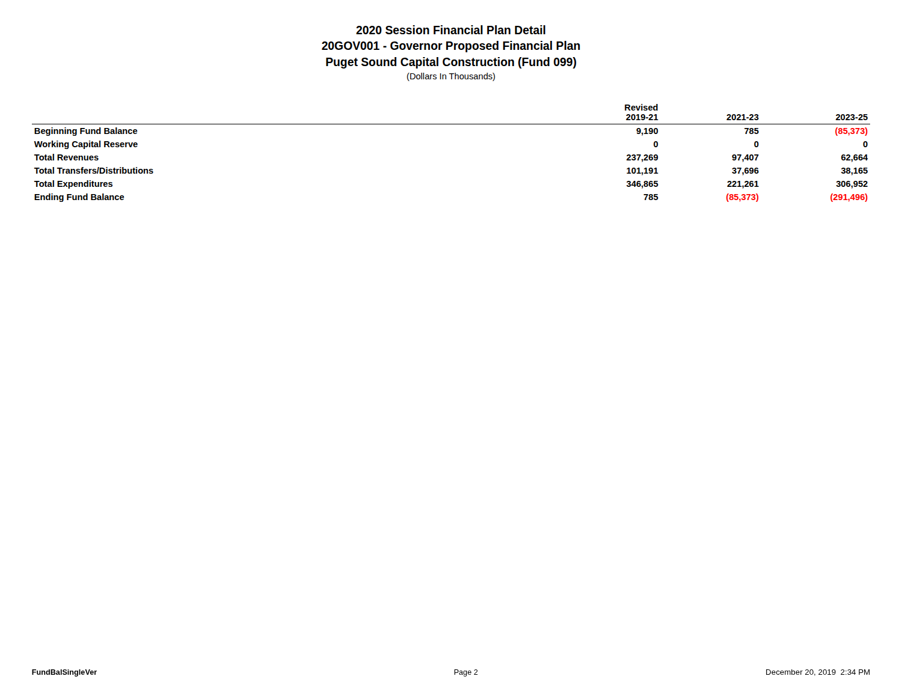2020 Session Financial Plan Detail
20GOV001 - Governor Proposed Financial Plan
Puget Sound Capital Construction (Fund 099)
(Dollars In Thousands)
| | | Revised | | |
| --- | --- | --- | --- | --- |
| | | 2019-21 | 2021-23 | 2023-25 |
| Beginning Fund Balance | | 9,190 | 785 | (85,373) |
| Working Capital Reserve | | 0 | 0 | 0 |
| Total Revenues | | 237,269 | 97,407 | 62,664 |
| Total Transfers/Distributions | | 101,191 | 37,696 | 38,165 |
| Total Expenditures | | 346,865 | 221,261 | 306,952 |
| Ending Fund Balance | | 785 | (85,373) | (291,496) |
FundBalSingleVer
Page 2
December 20, 2019 2:34 PM